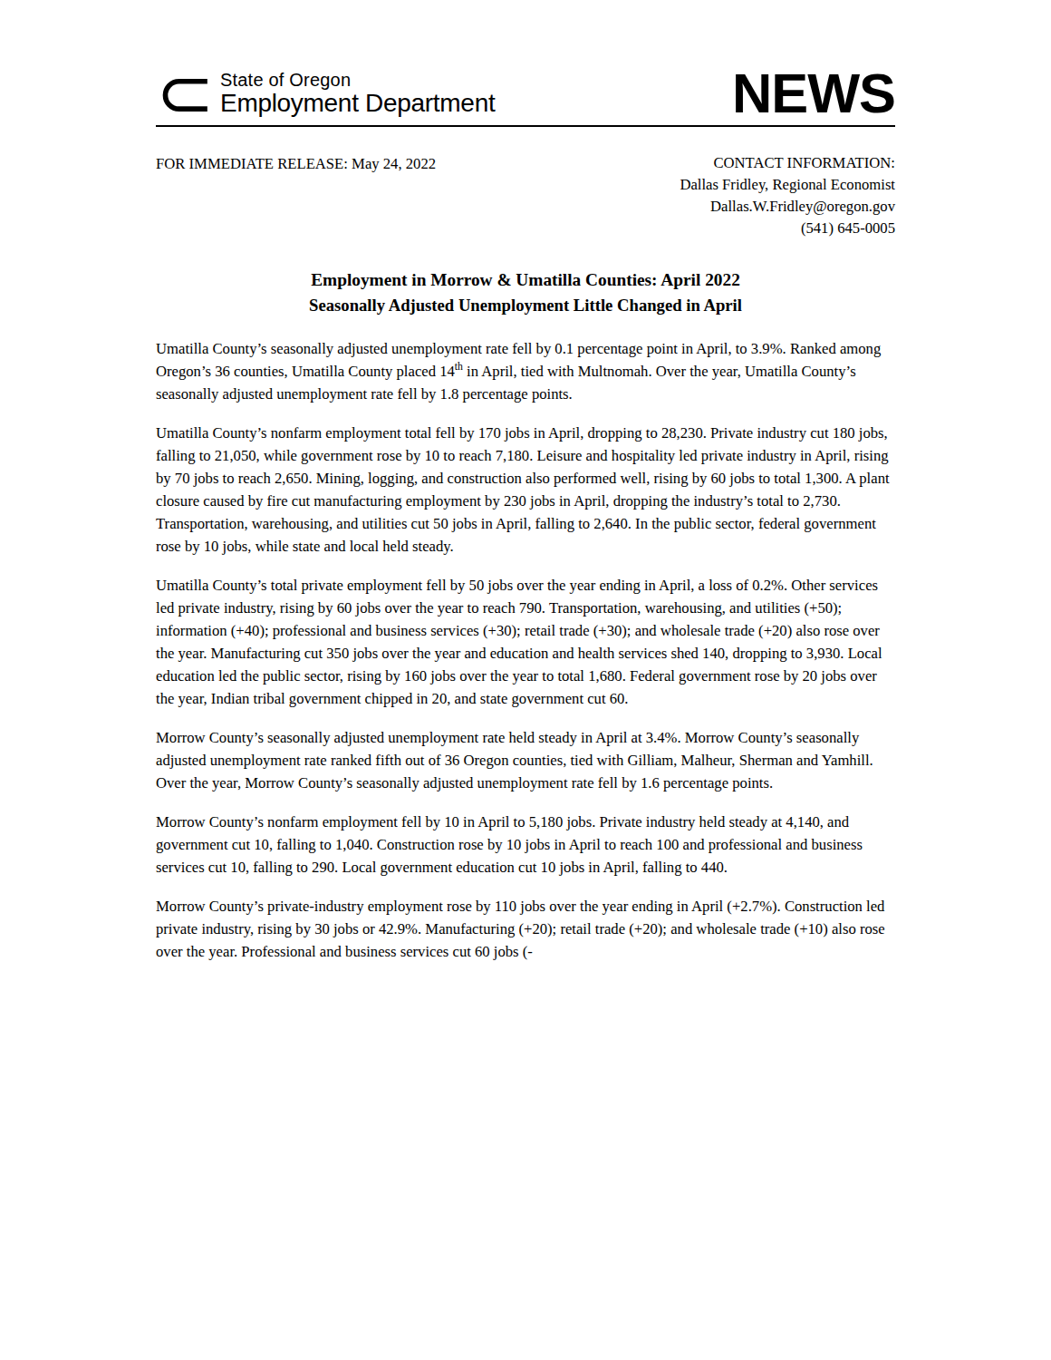⊂
State of Oregon
Employment Department
NEWS
FOR IMMEDIATE RELEASE: May 24, 2022
CONTACT INFORMATION:
Dallas Fridley, Regional Economist
Dallas.W.Fridley@oregon.gov
(541) 645-0005
Employment in Morrow & Umatilla Counties: April 2022
Seasonally Adjusted Unemployment Little Changed in April
Umatilla County’s seasonally adjusted unemployment rate fell by 0.1 percentage point in April, to 3.9%. Ranked among Oregon’s 36 counties, Umatilla County placed 14th in April, tied with Multnomah. Over the year, Umatilla County’s seasonally adjusted unemployment rate fell by 1.8 percentage points.
Umatilla County’s nonfarm employment total fell by 170 jobs in April, dropping to 28,230. Private industry cut 180 jobs, falling to 21,050, while government rose by 10 to reach 7,180. Leisure and hospitality led private industry in April, rising by 70 jobs to reach 2,650. Mining, logging, and construction also performed well, rising by 60 jobs to total 1,300. A plant closure caused by fire cut manufacturing employment by 230 jobs in April, dropping the industry’s total to 2,730. Transportation, warehousing, and utilities cut 50 jobs in April, falling to 2,640. In the public sector, federal government rose by 10 jobs, while state and local held steady.
Umatilla County’s total private employment fell by 50 jobs over the year ending in April, a loss of 0.2%. Other services led private industry, rising by 60 jobs over the year to reach 790. Transportation, warehousing, and utilities (+50); information (+40); professional and business services (+30); retail trade (+30); and wholesale trade (+20) also rose over the year. Manufacturing cut 350 jobs over the year and education and health services shed 140, dropping to 3,930. Local education led the public sector, rising by 160 jobs over the year to total 1,680. Federal government rose by 20 jobs over the year, Indian tribal government chipped in 20, and state government cut 60.
Morrow County’s seasonally adjusted unemployment rate held steady in April at 3.4%. Morrow County’s seasonally adjusted unemployment rate ranked fifth out of 36 Oregon counties, tied with Gilliam, Malheur, Sherman and Yamhill. Over the year, Morrow County’s seasonally adjusted unemployment rate fell by 1.6 percentage points.
Morrow County’s nonfarm employment fell by 10 in April to 5,180 jobs. Private industry held steady at 4,140, and government cut 10, falling to 1,040. Construction rose by 10 jobs in April to reach 100 and professional and business services cut 10, falling to 290. Local government education cut 10 jobs in April, falling to 440.
Morrow County’s private-industry employment rose by 110 jobs over the year ending in April (+2.7%). Construction led private industry, rising by 30 jobs or 42.9%. Manufacturing (+20); retail trade (+20); and wholesale trade (+10) also rose over the year. Professional and business services cut 60 jobs (-